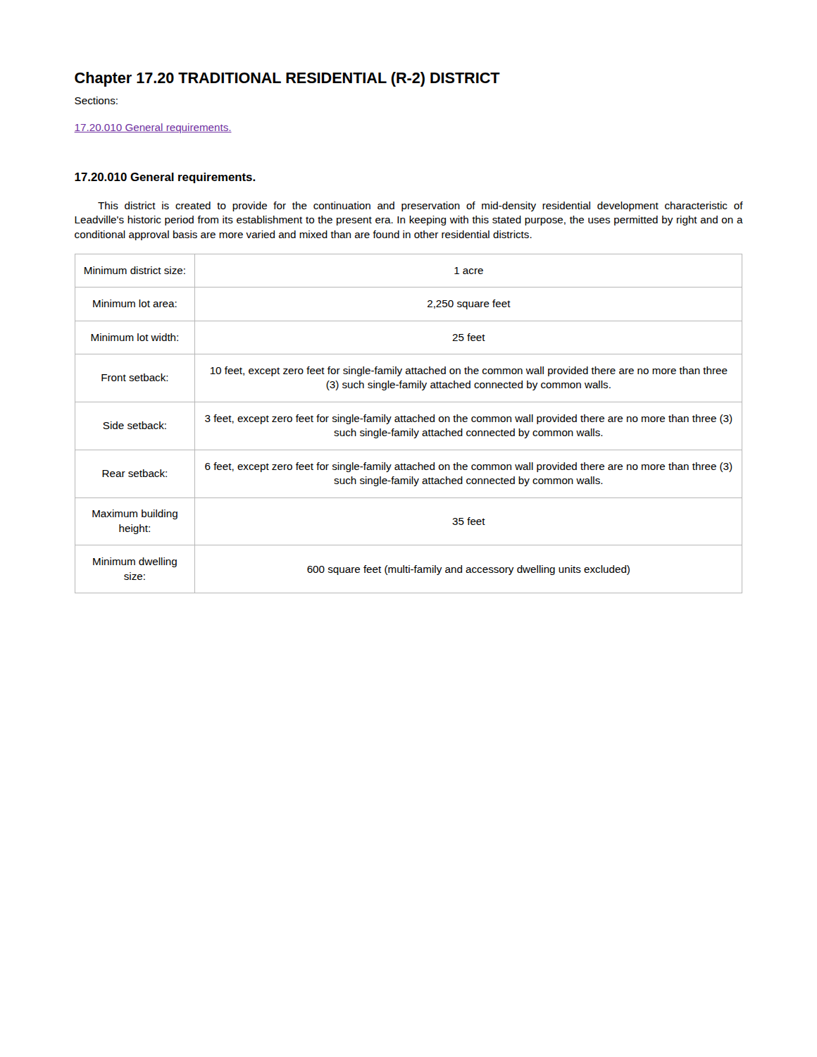Chapter 17.20 TRADITIONAL RESIDENTIAL (R-2) DISTRICT
Sections:
17.20.010 General requirements.
17.20.010 General requirements.
This district is created to provide for the continuation and preservation of mid-density residential development characteristic of Leadville's historic period from its establishment to the present era. In keeping with this stated purpose, the uses permitted by right and on a conditional approval basis are more varied and mixed than are found in other residential districts.
| Minimum district size: | 1 acre |
| Minimum lot area: | 2,250 square feet |
| Minimum lot width: | 25 feet |
| Front setback: | 10 feet, except zero feet for single-family attached on the common wall provided there are no more than three (3) such single-family attached connected by common walls. |
| Side setback: | 3 feet, except zero feet for single-family attached on the common wall provided there are no more than three (3) such single-family attached connected by common walls. |
| Rear setback: | 6 feet, except zero feet for single-family attached on the common wall provided there are no more than three (3) such single-family attached connected by common walls. |
| Maximum building height: | 35 feet |
| Minimum dwelling size: | 600 square feet (multi-family and accessory dwelling units excluded) |